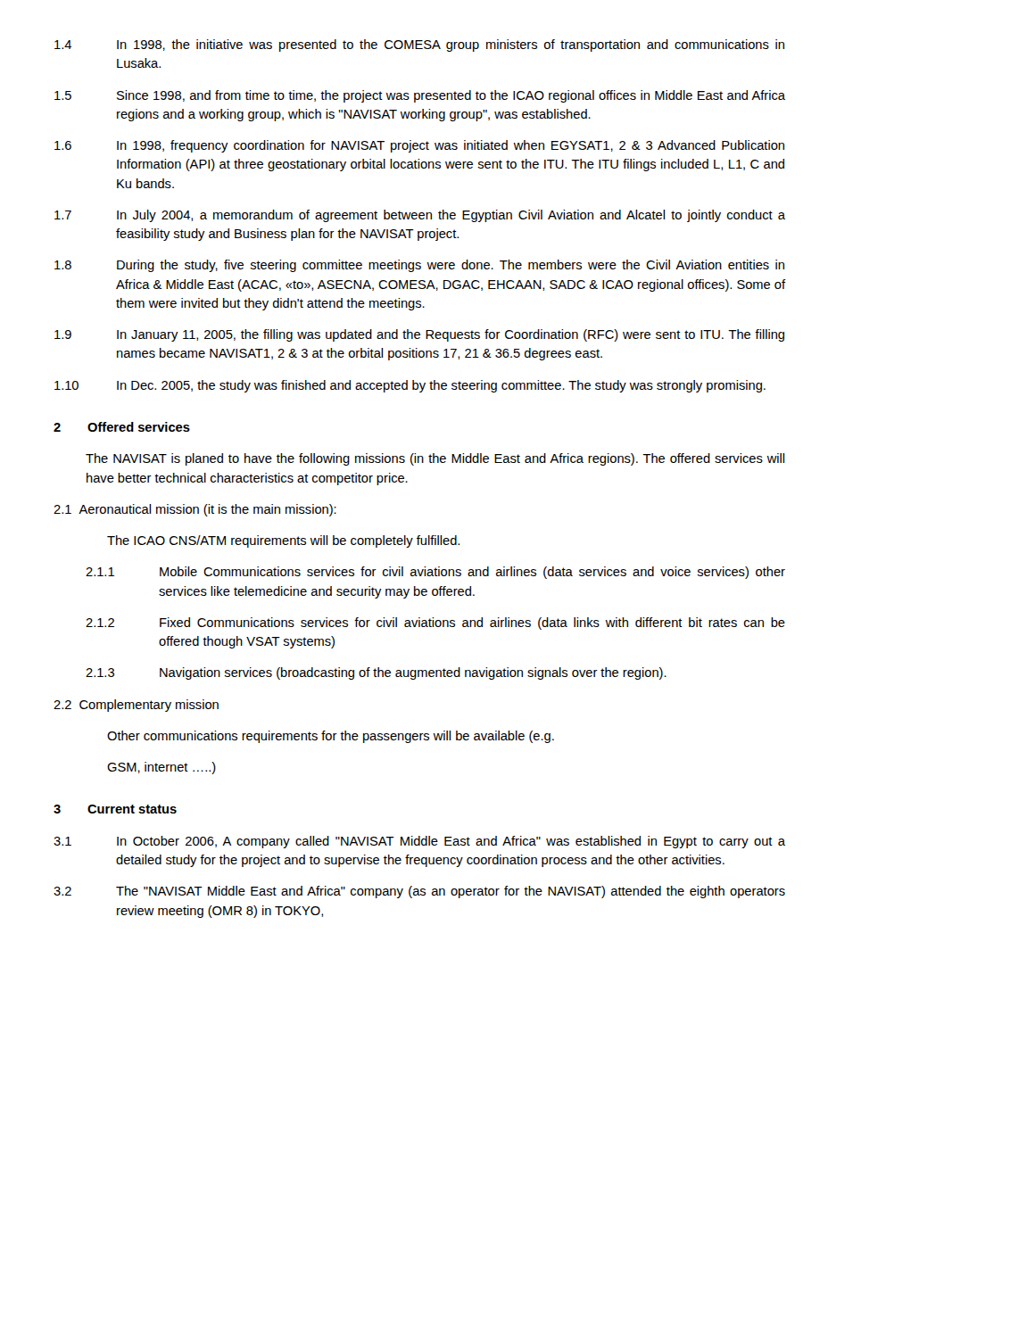1.4
In 1998, the initiative was presented to the COMESA group ministers of transportation and communications in Lusaka.
1.5
Since 1998, and from time to time, the project was presented to the ICAO regional offices in Middle East and Africa regions and a working group, which is "NAVISAT working group", was established.
1.6
In 1998, frequency coordination for NAVISAT project was initiated when EGYSAT1, 2 & 3 Advanced Publication Information (API) at three geostationary orbital locations were sent to the ITU. The ITU filings included L, L1, C and Ku bands.
1.7
In July 2004, a memorandum of agreement between the Egyptian Civil Aviation and Alcatel to jointly conduct a feasibility study and Business plan for the NAVISAT project.
1.8
During the study, five steering committee meetings were done. The members were the Civil Aviation entities in Africa & Middle East (ACAC, «to», ASECNA, COMESA, DGAC, EHCAAN, SADC & ICAO regional offices). Some of them were invited but they didn't attend the meetings.
1.9
In January 11, 2005, the filling was updated and the Requests for Coordination (RFC) were sent to ITU. The filling names became NAVISAT1, 2 & 3 at the orbital positions 17, 21 & 36.5 degrees east.
1.10
In Dec. 2005, the study was finished and accepted by the steering committee. The study was strongly promising.
2 Offered services
The NAVISAT is planed to have the following missions (in the Middle East and Africa regions). The offered services will have better technical characteristics at competitor price.
2.1 Aeronautical mission (it is the main mission):
The ICAO CNS/ATM requirements will be completely fulfilled.
2.1.1
Mobile Communications services for civil aviations and airlines (data services and voice services) other services like telemedicine and security may be offered.
2.1.2
Fixed Communications services for civil aviations and airlines (data links with different bit rates can be offered though VSAT systems)
2.1.3
Navigation services (broadcasting of the augmented navigation signals over the region).
2.2 Complementary mission
Other communications requirements for the passengers will be available (e.g.
GSM, internet …..)
3 Current status
3.1
In October 2006, A company called "NAVISAT Middle East and Africa" was established in Egypt to carry out a detailed study for the project and to supervise the frequency coordination process and the other activities.
3.2
The "NAVISAT Middle East and Africa" company (as an operator for the NAVISAT) attended the eighth operators review meeting (OMR 8) in TOKYO,